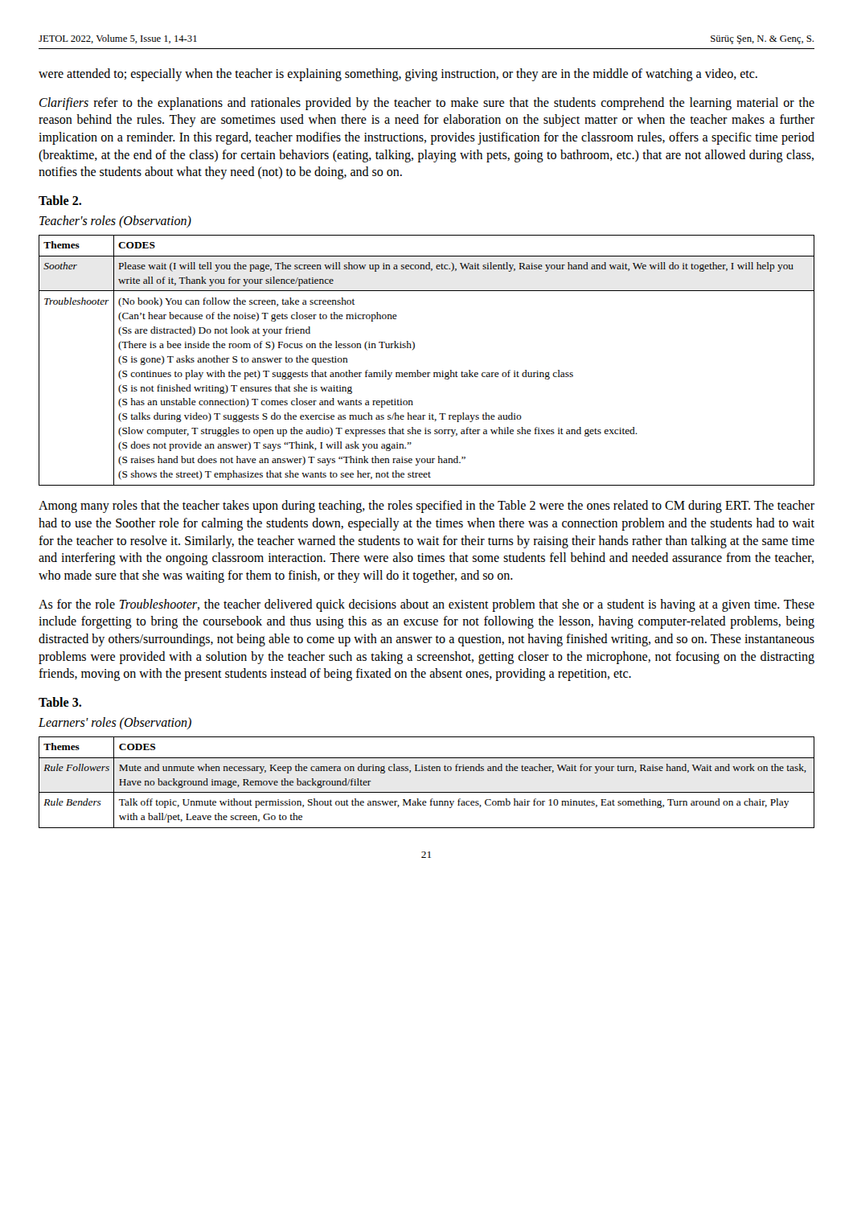JETOL 2022, Volume 5, Issue 1, 14-31 Sürüç Şen, N. & Genç, S.
were attended to; especially when the teacher is explaining something, giving instruction, or they are in the middle of watching a video, etc.
Clarifiers refer to the explanations and rationales provided by the teacher to make sure that the students comprehend the learning material or the reason behind the rules. They are sometimes used when there is a need for elaboration on the subject matter or when the teacher makes a further implication on a reminder. In this regard, teacher modifies the instructions, provides justification for the classroom rules, offers a specific time period (breaktime, at the end of the class) for certain behaviors (eating, talking, playing with pets, going to bathroom, etc.) that are not allowed during class, notifies the students about what they need (not) to be doing, and so on.
Table 2.
Teacher's roles (Observation)
| Themes | CODES |
| --- | --- |
| Soother | Please wait (I will tell you the page, The screen will show up in a second, etc.), Wait silently, Raise your hand and wait, We will do it together, I will help you write all of it, Thank you for your silence/patience |
| Troubleshooter | (No book) You can follow the screen, take a screenshot (Can’t hear because of the noise) T gets closer to the microphone (Ss are distracted) Do not look at your friend (There is a bee inside the room of S) Focus on the lesson (in Turkish) (S is gone) T asks another S to answer to the question (S continues to play with the pet) T suggests that another family member might take care of it during class (S is not finished writing) T ensures that she is waiting (S has an unstable connection) T comes closer and wants a repetition (S talks during video) T suggests S do the exercise as much as s/he hear it, T replays the audio (Slow computer, T struggles to open up the audio) T expresses that she is sorry, after a while she fixes it and gets excited. (S does not provide an answer) T says “Think, I will ask you again.” (S raises hand but does not have an answer) T says “Think then raise your hand.” (S shows the street) T emphasizes that she wants to see her, not the street |
Among many roles that the teacher takes upon during teaching, the roles specified in the Table 2 were the ones related to CM during ERT. The teacher had to use the Soother role for calming the students down, especially at the times when there was a connection problem and the students had to wait for the teacher to resolve it. Similarly, the teacher warned the students to wait for their turns by raising their hands rather than talking at the same time and interfering with the ongoing classroom interaction. There were also times that some students fell behind and needed assurance from the teacher, who made sure that she was waiting for them to finish, or they will do it together, and so on.
As for the role Troubleshooter, the teacher delivered quick decisions about an existent problem that she or a student is having at a given time. These include forgetting to bring the coursebook and thus using this as an excuse for not following the lesson, having computer-related problems, being distracted by others/surroundings, not being able to come up with an answer to a question, not having finished writing, and so on. These instantaneous problems were provided with a solution by the teacher such as taking a screenshot, getting closer to the microphone, not focusing on the distracting friends, moving on with the present students instead of being fixated on the absent ones, providing a repetition, etc.
Table 3.
Learners' roles (Observation)
| Themes | CODES |
| --- | --- |
| Rule Followers | Mute and unmute when necessary, Keep the camera on during class, Listen to friends and the teacher, Wait for your turn, Raise hand, Wait and work on the task, Have no background image, Remove the background/filter |
| Rule Benders | Talk off topic, Unmute without permission, Shout out the answer, Make funny faces, Comb hair for 10 minutes, Eat something, Turn around on a chair, Play with a ball/pet, Leave the screen, Go to the |
21